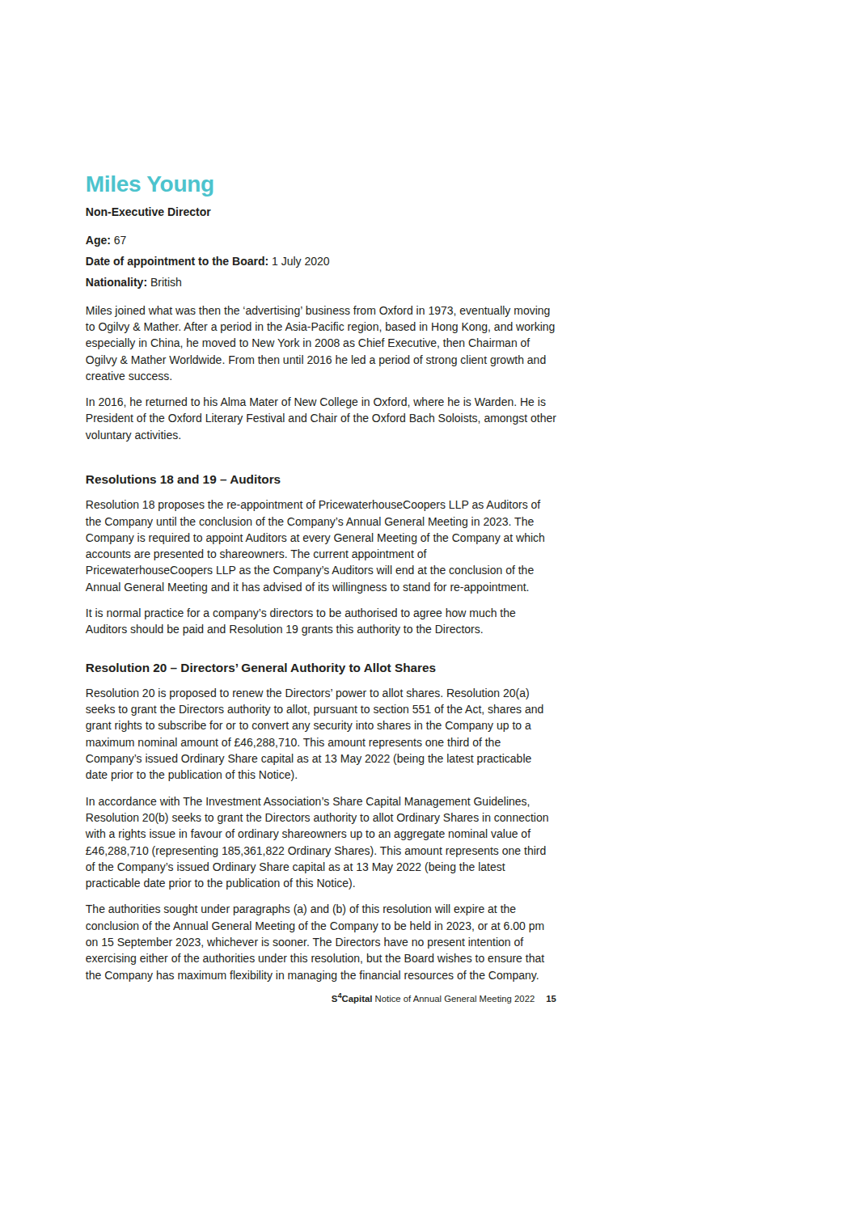Miles Young
Non-Executive Director
Age: 67
Date of appointment to the Board: 1 July 2020
Nationality: British
Miles joined what was then the ‘advertising’ business from Oxford in 1973, eventually moving to Ogilvy & Mather. After a period in the Asia-Pacific region, based in Hong Kong, and working especially in China, he moved to New York in 2008 as Chief Executive, then Chairman of Ogilvy & Mather Worldwide. From then until 2016 he led a period of strong client growth and creative success.
In 2016, he returned to his Alma Mater of New College in Oxford, where he is Warden. He is President of the Oxford Literary Festival and Chair of the Oxford Bach Soloists, amongst other voluntary activities.
Resolutions 18 and 19 – Auditors
Resolution 18 proposes the re-appointment of PricewaterhouseCoopers LLP as Auditors of the Company until the conclusion of the Company’s Annual General Meeting in 2023. The Company is required to appoint Auditors at every General Meeting of the Company at which accounts are presented to shareowners. The current appointment of PricewaterhouseCoopers LLP as the Company’s Auditors will end at the conclusion of the Annual General Meeting and it has advised of its willingness to stand for re-appointment.
It is normal practice for a company’s directors to be authorised to agree how much the Auditors should be paid and Resolution 19 grants this authority to the Directors.
Resolution 20 – Directors’ General Authority to Allot Shares
Resolution 20 is proposed to renew the Directors’ power to allot shares. Resolution 20(a) seeks to grant the Directors authority to allot, pursuant to section 551 of the Act, shares and grant rights to subscribe for or to convert any security into shares in the Company up to a maximum nominal amount of £46,288,710. This amount represents one third of the Company’s issued Ordinary Share capital as at 13 May 2022 (being the latest practicable date prior to the publication of this Notice).
In accordance with The Investment Association’s Share Capital Management Guidelines, Resolution 20(b) seeks to grant the Directors authority to allot Ordinary Shares in connection with a rights issue in favour of ordinary shareowners up to an aggregate nominal value of £46,288,710 (representing 185,361,822 Ordinary Shares). This amount represents one third of the Company’s issued Ordinary Share capital as at 13 May 2022 (being the latest practicable date prior to the publication of this Notice).
The authorities sought under paragraphs (a) and (b) of this resolution will expire at the conclusion of the Annual General Meeting of the Company to be held in 2023, or at 6.00 pm on 15 September 2023, whichever is sooner. The Directors have no present intention of exercising either of the authorities under this resolution, but the Board wishes to ensure that the Company has maximum flexibility in managing the financial resources of the Company.
S4 Capital Notice of Annual General Meeting 202215